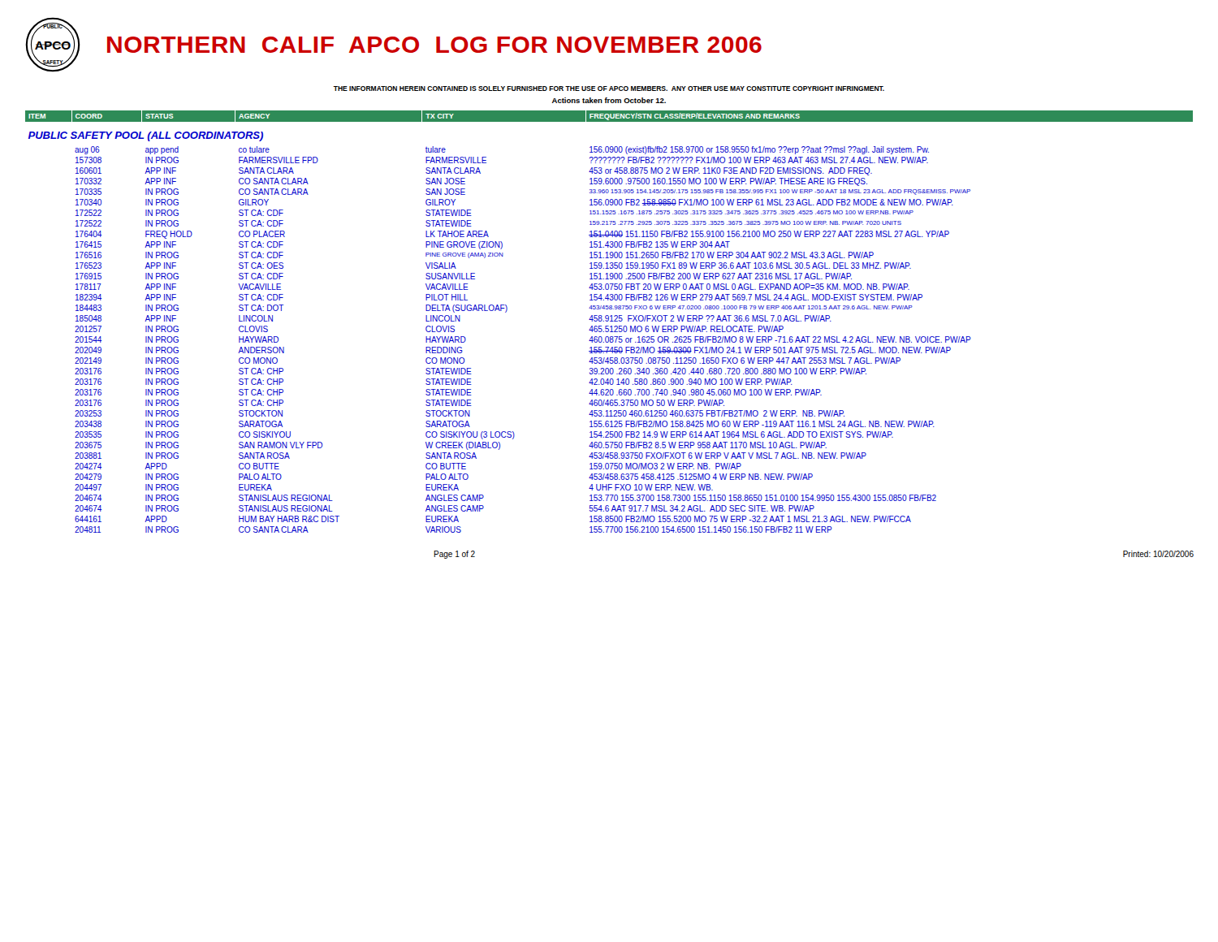PUBLIC SAFETY APCO
NORTHERN CALIF APCO LOG FOR NOVEMBER 2006
THE INFORMATION HEREIN CONTAINED IS SOLELY FURNISHED FOR THE USE OF APCO MEMBERS. ANY OTHER USE MAY CONSTITUTE COPYRIGHT INFRINGMENT.
Actions taken from October 12.
| ITEM | COORD | STATUS | AGENCY | TX CITY | FREQUENCY/STN CLASS/ERP/ELEVATIONS AND REMARKS |
| --- | --- | --- | --- | --- | --- |
| PUBLIC SAFETY POOL (ALL COORDINATORS) |
| | aug 06 | app pend | co tulare | tulare | 156.0900 (exist)fb/fb2 158.9700 or 158.9550 fx1/mo ??erp ??aat ??msl ??agl. Jail system. Pw. |
| | 157308 | IN PROG | FARMERSVILLE FPD | FARMERSVILLE | ???????? FB/FB2 ???????? FX1/MO 100 W ERP 463 AAT 463 MSL 27.4 AGL. NEW. PW/AP. |
| | 160601 | APP INF | SANTA CLARA | SANTA CLARA | 453 or 458.8875 MO 2 W ERP. 11K0 F3E AND F2D EMISSIONS. ADD FREQ. |
| | 170332 | APP INF | CO SANTA CLARA | SAN JOSE | 159.6000 .97500 160.1550 MO 100 W ERP. PW/AP. THESE ARE IG FREQS. |
| | 170335 | IN PROG | CO SANTA CLARA | SAN JOSE | 33.960 153.905 154.145/.205/.175 155.985 FB 158.355/.995 FX1 100 W ERP -50 AAT 18 MSL 23 AGL. ADD FRQS&EMISS. PW/AP |
| | 170340 | IN PROG | GILROY | GILROY | 156.0900 FB2 158.9850 FX1/MO 100 W ERP 61 MSL 23 AGL. ADD FB2 MODE & NEW MO. PW/AP. |
| | 172522 | IN PROG | ST CA: CDF | STATEWIDE | 151.1525 .1675 .1875 .2575 .3025 .3175 3325 .3475 .3625 .3775 .3925 .4525 .4675 MO 100 W ERP.NB. PW/AP |
| | 172522 | IN PROG | ST CA: CDF | STATEWIDE | 159.2175 .2775 .2925 .3075 .3225 .3375 .3525 .3675 .3825 .3975 MO 100 W ERP. NB. PW/AP. 7020 UNITS |
| | 176404 | FREQ HOLD | CO PLACER | LK TAHOE AREA | 151.0400 151.1150 FB/FB2 155.9100 156.2100 MO 250 W ERP 227 AAT 2283 MSL 27 AGL. YP/AP |
| | 176415 | APP INF | ST CA: CDF | PINE GROVE (ZION) | 151.4300 FB/FB2 135 W ERP 304 AAT |
| | 176516 | IN PROG | ST CA: CDF | PINE GROVE (AMA) ZION | 151.1900 151.2650 FB/FB2 170 W ERP 304 AAT 902.2 MSL 43.3 AGL. PW/AP |
| | 176523 | APP INF | ST CA: OES | VISALIA | 159.1350 159.1950 FX1 89 W ERP 36.6 AAT 103.6 MSL 30.5 AGL. DEL 33 MHZ. PW/AP. |
| | 176915 | IN PROG | ST CA: CDF | SUSANVILLE | 151.1900 .2500 FB/FB2 200 W ERP 627 AAT 2316 MSL 17 AGL. PW/AP. |
| | 178117 | APP INF | VACAVILLE | VACAVILLE | 453.0750 FBT 20 W ERP 0 AAT 0 MSL 0 AGL. EXPAND AOP=35 KM. MOD. NB. PW/AP. |
| | 182394 | APP INF | ST CA: CDF | PILOT HILL | 154.4300 FB/FB2 126 W ERP 279 AAT 569.7 MSL 24.4 AGL. MOD-EXIST SYSTEM. PW/AP |
| | 184483 | IN PROG | ST CA: DOT | DELTA (SUGARLOAF) | 453/458.98750 FXO 6 W ERP 47.0200 .0800 .1000 FB 79 W ERP 406 AAT 1201.5 AAT 29.6 AGL. NEW. PW/AP |
| | 185048 | APP INF | LINCOLN | LINCOLN | 458.9125 FXO/FXOT 2 W ERP ?? AAT 36.6 MSL 7.0 AGL. PW/AP. |
| | 201257 | IN PROG | CLOVIS | CLOVIS | 465.51250 MO 6 W ERP PW/AP. RELOCATE. PW/AP |
| | 201544 | IN PROG | HAYWARD | HAYWARD | 460.0875 or .1625 OR .2625 FB/FB2/MO 8 W ERP -71.6 AAT 22 MSL 4.2 AGL. NEW. NB. VOICE. PW/AP |
| | 202049 | IN PROG | ANDERSON | REDDING | 155.7450 FB2/MO 159.0300 FX1/MO 24.1 W ERP 501 AAT 975 MSL 72.5 AGL. MOD. NEW. PW/AP |
| | 202149 | IN PROG | CO MONO | CO MONO | 453/458.03750 .08750 .11250 .1650 FXO 6 W ERP 447 AAT 2553 MSL 7 AGL. PW/AP |
| | 203176 | IN PROG | ST CA: CHP | STATEWIDE | 39.200 .260 .340 .360 .420 .440 .680 .720 .800 .880 MO 100 W ERP. PW/AP. |
| | 203176 | IN PROG | ST CA: CHP | STATEWIDE | 42.040 140 .580 .860 .900 .940 MO 100 W ERP. PW/AP. |
| | 203176 | IN PROG | ST CA: CHP | STATEWIDE | 44.620 .660 .700 .740 .940 .980 45.060 MO 100 W ERP. PW/AP. |
| | 203176 | IN PROG | ST CA: CHP | STATEWIDE | 460/465.3750 MO 50 W ERP. PW/AP. |
| | 203253 | IN PROG | STOCKTON | STOCKTON | 453.11250 460.61250 460.6375 FBT/FB2T/MO 2 W ERP. NB. PW/AP. |
| | 203438 | IN PROG | SARATOGA | SARATOGA | 155.6125 FB/FB2/MO 158.8425 MO 60 W ERP -119 AAT 116.1 MSL 24 AGL. NB. NEW. PW/AP. |
| | 203535 | IN PROG | CO SISKIYOU | CO SISKIYOU (3 LOCS) | 154.2500 FB2 14.9 W ERP 614 AAT 1964 MSL 6 AGL. ADD TO EXIST SYS. PW/AP. |
| | 203675 | IN PROG | SAN RAMON VLY FPD | W CREEK (DIABLO) | 460.5750 FB/FB2 8.5 W ERP 958 AAT 1170 MSL 10 AGL. PW/AP. |
| | 203881 | IN PROG | SANTA ROSA | SANTA ROSA | 453/458.93750 FXO/FXOT 6 W ERP V AAT V MSL 7 AGL. NB. NEW. PW/AP |
| | 204274 | APPD | CO BUTTE | CO BUTTE | 159.0750 MO/MO3 2 W ERP. NB. PW/AP |
| | 204279 | IN PROG | PALO ALTO | PALO ALTO | 453/458.6375 458.4125 .5125MO 4 W ERP NB. NEW. PW/AP |
| | 204497 | IN PROG | EUREKA | EUREKA | 4 UHF FXO 10 W ERP. NEW. WB. |
| | 204674 | IN PROG | STANISLAUS REGIONAL | ANGLES CAMP | 153.770 155.3700 158.7300 155.1150 158.8650 151.0100 154.9950 155.4300 155.0850 FB/FB2 |
| | 204674 | IN PROG | STANISLAUS REGIONAL | ANGLES CAMP | 554.6 AAT 917.7 MSL 34.2 AGL. ADD SEC SITE. WB. PW/AP |
| | 644161 | APPD | HUM BAY HARB R&C DIST | EUREKA | 158.8500 FB2/MO 155.5200 MO 75 W ERP -32.2 AAT 1 MSL 21.3 AGL. NEW. PW/FCCA |
| | 204811 | IN PROG | CO SANTA CLARA | VARIOUS | 155.7700 156.2100 154.6500 151.1450 156.150 FB/FB2 11 W ERP |
Page 1 of 2 Printed: 10/20/2006